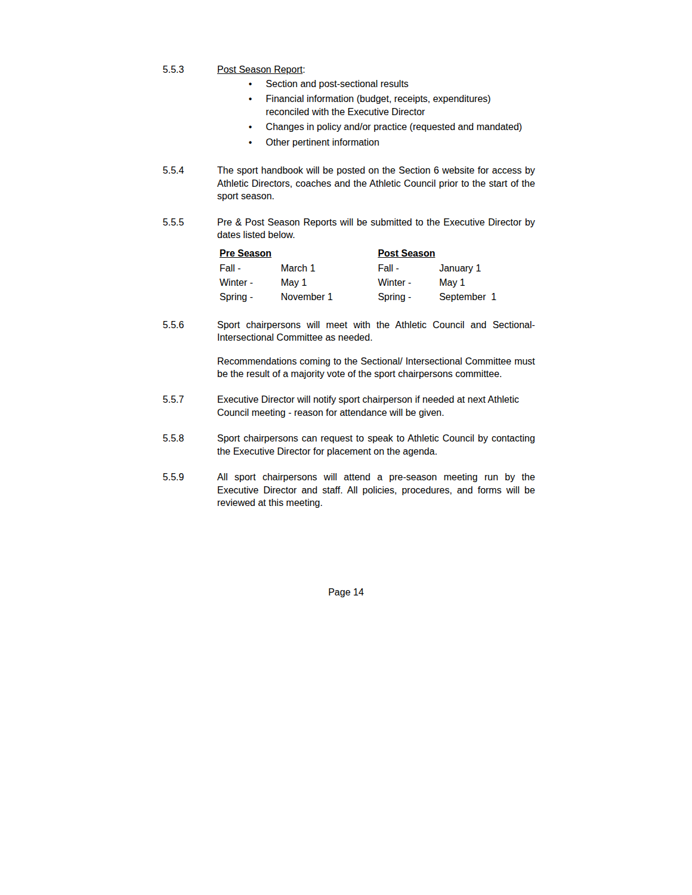5.5.3
Post Season Report:
Section and post-sectional results
Financial information (budget, receipts, expenditures) reconciled with the Executive Director
Changes in policy and/or practice (requested and mandated)
Other pertinent information
5.5.4
The sport handbook will be posted on the Section 6 website for access by Athletic Directors, coaches and the Athletic Council prior to the start of the sport season.
5.5.5
Pre & Post Season Reports will be submitted to the Executive Director by dates listed below.
| / Pre Season / / Fall - / March 1 / / Winter - / May 1 / / Spring - / November 1 / | / Post Season / / Fall - / January 1 / / Winter - / May 1 / / Spring - / September 1 / |
5.5.6
Sport chairpersons will meet with the Athletic Council and Sectional-Intersectional Committee as needed.
Recommendations coming to the Sectional/ Intersectional Committee must be the result of a majority vote of the sport chairpersons committee.
5.5.7
Executive Director will notify sport chairperson if needed at next Athletic Council meeting - reason for attendance will be given.
5.5.8
Sport chairpersons can request to speak to Athletic Council by contacting the Executive Director for placement on the agenda.
5.5.9
All sport chairpersons will attend a pre-season meeting run by the Executive Director and staff. All policies, procedures, and forms will be reviewed at this meeting.
Page 14